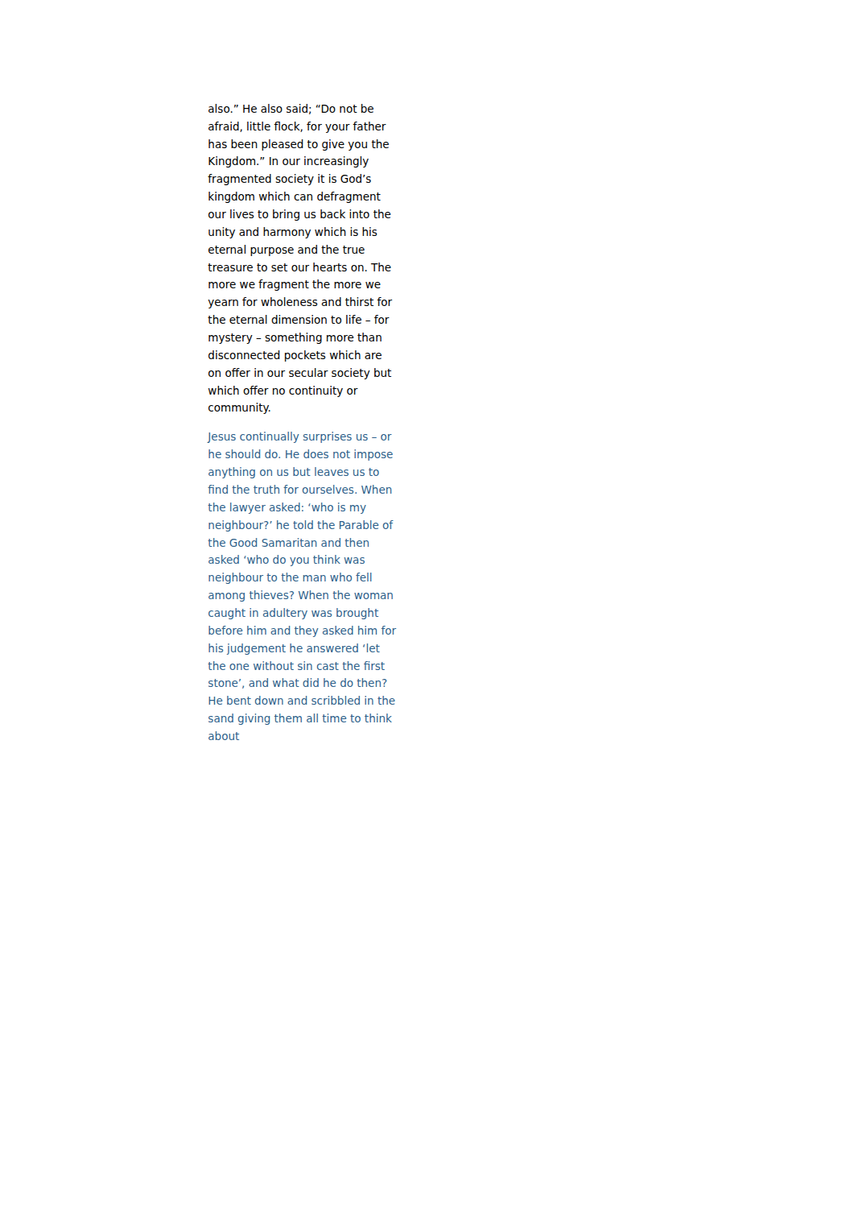also.” He also said; “Do not be afraid, little flock, for your father has been pleased to give you the Kingdom.” In our increasingly fragmented society it is God’s kingdom which can defragment our lives to bring us back into the unity and harmony which is his eternal purpose and the true treasure to set our hearts on. The more we fragment the more we yearn for wholeness and thirst for the eternal dimension to life – for mystery – something more than disconnected pockets which are on offer in our secular society but which offer no continuity or community.
Jesus continually surprises us – or he should do. He does not impose anything on us but leaves us to find the truth for ourselves. When the lawyer asked: ‘who is my neighbour?’ he told the Parable of the Good Samaritan and then asked ‘who do you think was neighbour to the man who fell among thieves? When the woman caught in adultery was brought before him and they asked him for his judgement he answered ‘let the one without sin cast the first stone’, and what did he do then? He bent down and scribbled in the sand giving them all time to think about